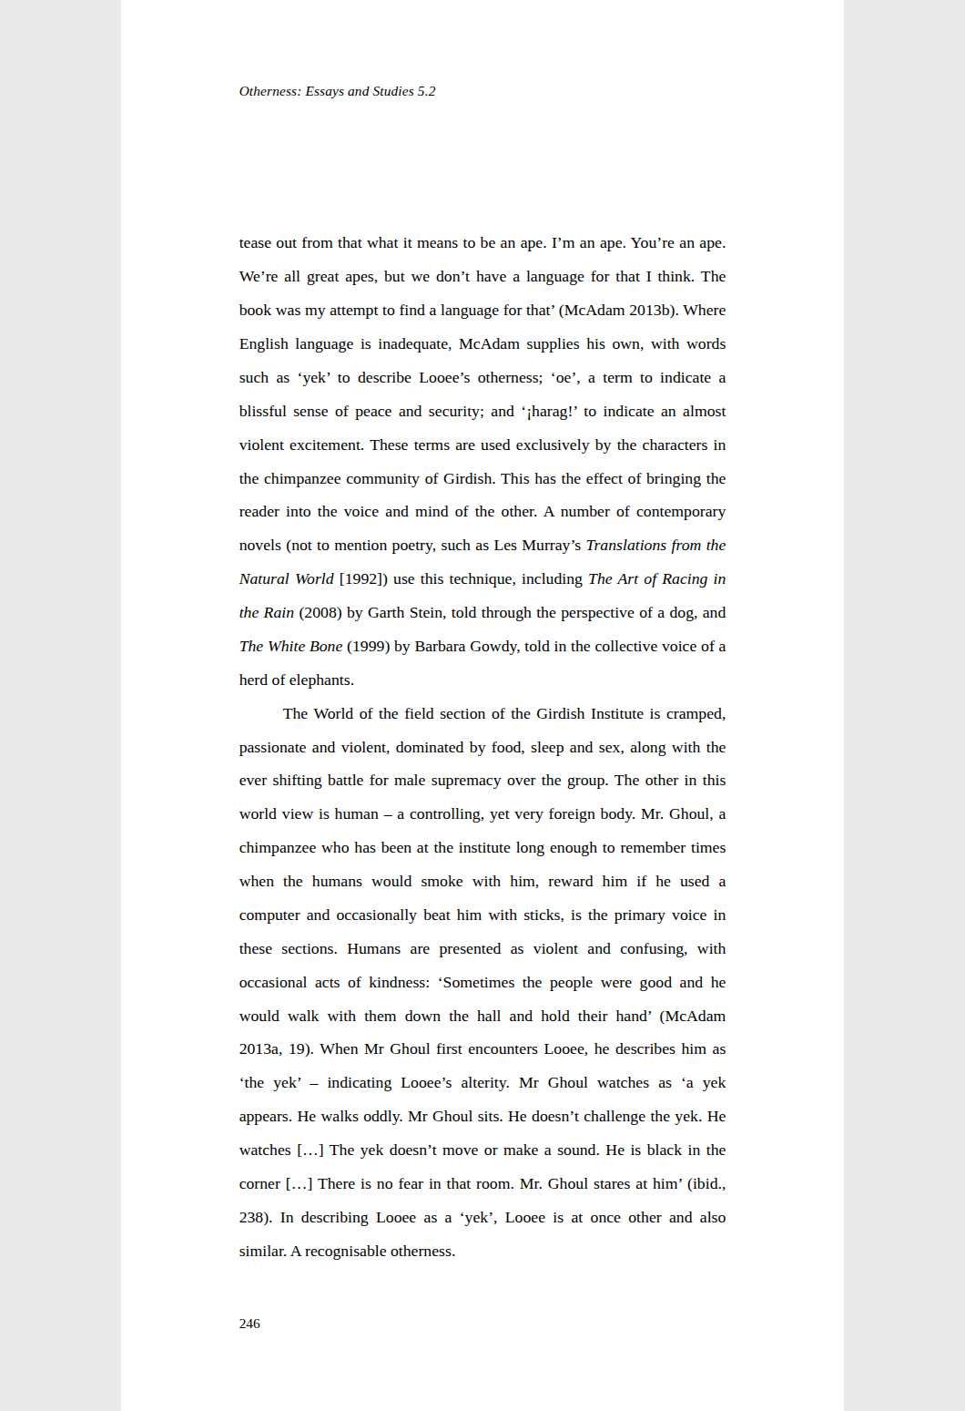Otherness: Essays and Studies 5.2
tease out from that what it means to be an ape. I’m an ape. You’re an ape. We’re all great apes, but we don’t have a language for that I think. The book was my attempt to find a language for that’ (McAdam 2013b). Where English language is inadequate, McAdam supplies his own, with words such as ‘yek’ to describe Looee’s otherness; ‘oe’, a term to indicate a blissful sense of peace and security; and ‘¡harag!’ to indicate an almost violent excitement. These terms are used exclusively by the characters in the chimpanzee community of Girdish. This has the effect of bringing the reader into the voice and mind of the other. A number of contemporary novels (not to mention poetry, such as Les Murray’s Translations from the Natural World [1992]) use this technique, including The Art of Racing in the Rain (2008) by Garth Stein, told through the perspective of a dog, and The White Bone (1999) by Barbara Gowdy, told in the collective voice of a herd of elephants.
The World of the field section of the Girdish Institute is cramped, passionate and violent, dominated by food, sleep and sex, along with the ever shifting battle for male supremacy over the group. The other in this world view is human – a controlling, yet very foreign body. Mr. Ghoul, a chimpanzee who has been at the institute long enough to remember times when the humans would smoke with him, reward him if he used a computer and occasionally beat him with sticks, is the primary voice in these sections. Humans are presented as violent and confusing, with occasional acts of kindness: ‘Sometimes the people were good and he would walk with them down the hall and hold their hand’ (McAdam 2013a, 19). When Mr Ghoul first encounters Looee, he describes him as ‘the yek’ – indicating Looee’s alterity. Mr Ghoul watches as ‘a yek appears. He walks oddly. Mr Ghoul sits. He doesn’t challenge the yek. He watches […] The yek doesn’t move or make a sound. He is black in the corner […] There is no fear in that room. Mr. Ghoul stares at him’ (ibid., 238). In describing Looee as a ‘yek’, Looee is at once other and also similar. A recognisable otherness.
246